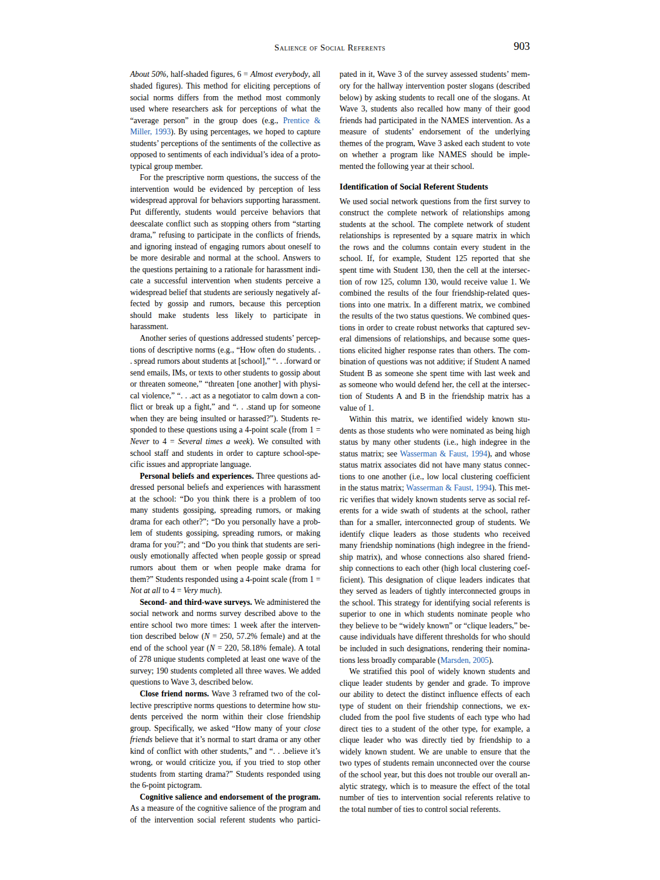Salience of Social Referents 903
About 50%, half-shaded figures, 6 = Almost everybody, all shaded figures). This method for eliciting perceptions of social norms differs from the method most commonly used where researchers ask for perceptions of what the “average person” in the group does (e.g., Prentice & Miller, 1993). By using percentages, we hoped to capture students’ perceptions of the sentiments of the collective as opposed to sentiments of each individual’s idea of a prototypical group member.
For the prescriptive norm questions, the success of the intervention would be evidenced by perception of less widespread approval for behaviors supporting harassment. Put differently, students would perceive behaviors that deescalate conflict such as stopping others from “starting drama,” refusing to participate in the conflicts of friends, and ignoring instead of engaging rumors about oneself to be more desirable and normal at the school. Answers to the questions pertaining to a rationale for harassment indicate a successful intervention when students perceive a widespread belief that students are seriously negatively affected by gossip and rumors, because this perception should make students less likely to participate in harassment.
Another series of questions addressed students’ perceptions of descriptive norms (e.g., “How often do students. . . spread rumors about students at [school],” “. . .forward or send emails, IMs, or texts to other students to gossip about or threaten someone,” “threaten [one another] with physical violence,” “. . .act as a negotiator to calm down a conflict or break up a fight,” and “. . .stand up for someone when they are being insulted or harassed?”). Students responded to these questions using a 4-point scale (from 1 = Never to 4 = Several times a week). We consulted with school staff and students in order to capture school-specific issues and appropriate language.
Personal beliefs and experiences. Three questions addressed personal beliefs and experiences with harassment at the school: “Do you think there is a problem of too many students gossiping, spreading rumors, or making drama for each other?”; “Do you personally have a problem of students gossiping, spreading rumors, or making drama for you?”; and “Do you think that students are seriously emotionally affected when people gossip or spread rumors about them or when people make drama for them?” Students responded using a 4-point scale (from 1 = Not at all to 4 = Very much).
Second- and third-wave surveys. We administered the social network and norms survey described above to the entire school two more times: 1 week after the intervention described below (N = 250, 57.2% female) and at the end of the school year (N = 220, 58.18% female). A total of 278 unique students completed at least one wave of the survey; 190 students completed all three waves. We added questions to Wave 3, described below.
Close friend norms. Wave 3 reframed two of the collective prescriptive norms questions to determine how students perceived the norm within their close friendship group. Specifically, we asked “How many of your close friends believe that it’s normal to start drama or any other kind of conflict with other students,” and “. . .believe it’s wrong, or would criticize you, if you tried to stop other students from starting drama?” Students responded using the 6-point pictogram.
Cognitive salience and endorsement of the program. As a measure of the cognitive salience of the program and of the intervention social referent students who participated in it, Wave 3 of the survey assessed students’ memory for the hallway intervention poster slogans (described below) by asking students to recall one of the slogans. At Wave 3, students also recalled how many of their good friends had participated in the NAMES intervention. As a measure of students’ endorsement of the underlying themes of the program, Wave 3 asked each student to vote on whether a program like NAMES should be implemented the following year at their school.
Identification of Social Referent Students
We used social network questions from the first survey to construct the complete network of relationships among students at the school. The complete network of student relationships is represented by a square matrix in which the rows and the columns contain every student in the school. If, for example, Student 125 reported that she spent time with Student 130, then the cell at the intersection of row 125, column 130, would receive value 1. We combined the results of the four friendship-related questions into one matrix. In a different matrix, we combined the results of the two status questions. We combined questions in order to create robust networks that captured several dimensions of relationships, and because some questions elicited higher response rates than others. The combination of questions was not additive; if Student A named Student B as someone she spent time with last week and as someone who would defend her, the cell at the intersection of Students A and B in the friendship matrix has a value of 1.
Within this matrix, we identified widely known students as those students who were nominated as being high status by many other students (i.e., high indegree in the status matrix; see Wasserman & Faust, 1994), and whose status matrix associates did not have many status connections to one another (i.e., low local clustering coefficient in the status matrix; Wasserman & Faust, 1994). This metric verifies that widely known students serve as social referents for a wide swath of students at the school, rather than for a smaller, interconnected group of students. We identify clique leaders as those students who received many friendship nominations (high indegree in the friendship matrix), and whose connections also shared friendship connections to each other (high local clustering coefficient). This designation of clique leaders indicates that they served as leaders of tightly interconnected groups in the school. This strategy for identifying social referents is superior to one in which students nominate people who they believe to be “widely known” or “clique leaders,” because individuals have different thresholds for who should be included in such designations, rendering their nominations less broadly comparable (Marsden, 2005).
We stratified this pool of widely known students and clique leader students by gender and grade. To improve our ability to detect the distinct influence effects of each type of student on their friendship connections, we excluded from the pool five students of each type who had direct ties to a student of the other type, for example, a clique leader who was directly tied by friendship to a widely known student. We are unable to ensure that the two types of students remain unconnected over the course of the school year, but this does not trouble our overall analytic strategy, which is to measure the effect of the total number of ties to intervention social referents relative to the total number of ties to control social referents.